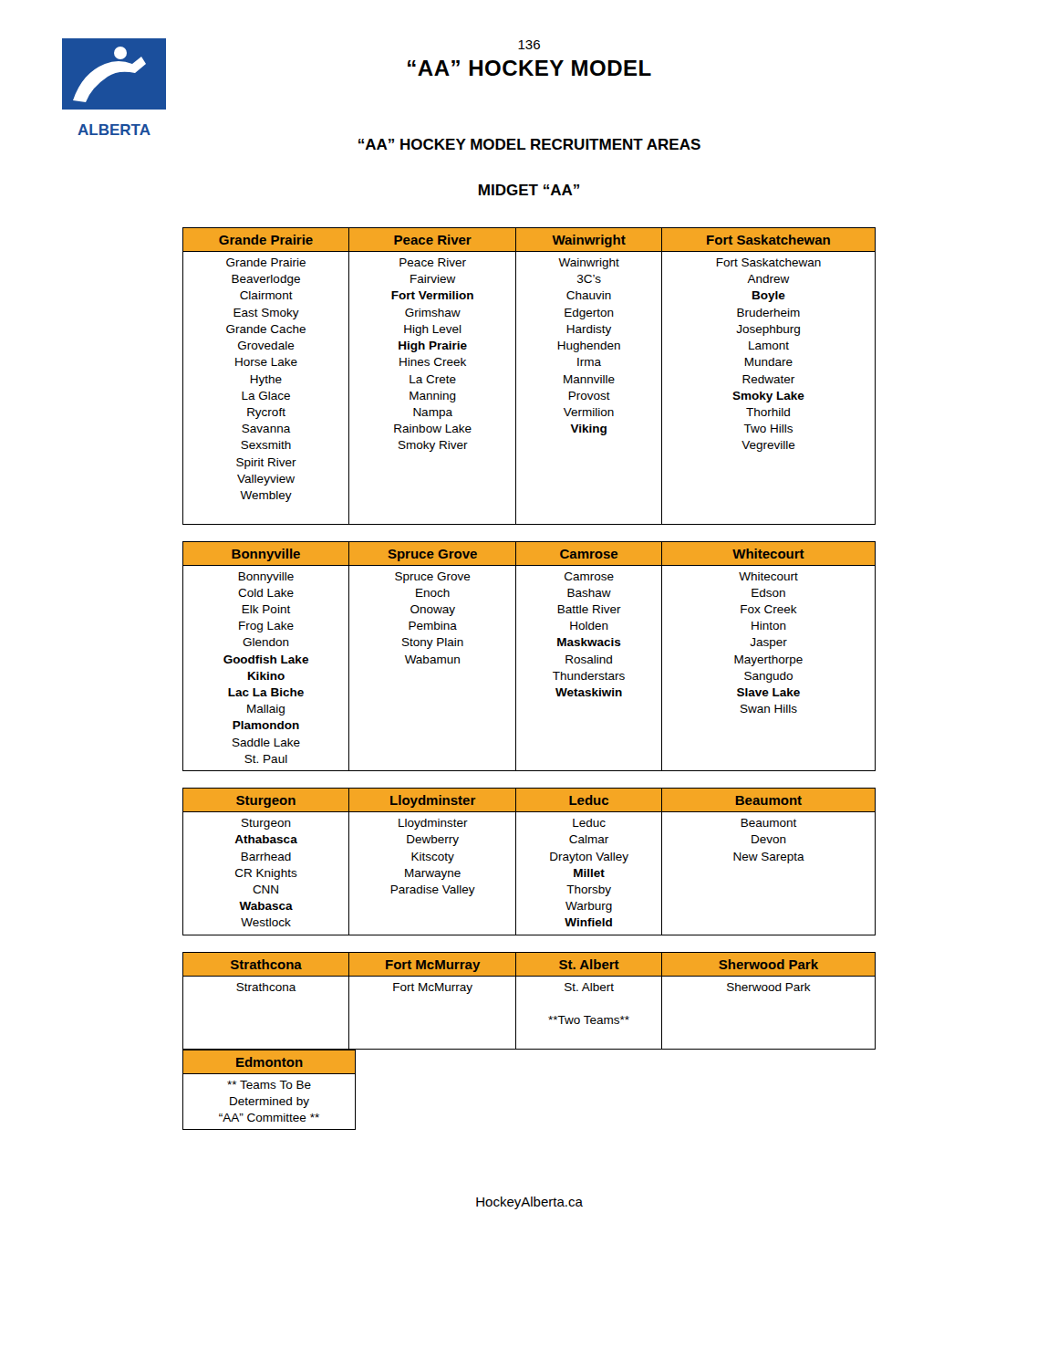ALBERTA
136
“AA” HOCKEY MODEL
“AA” HOCKEY MODEL RECRUITMENT AREAS
MIDGET “AA”
| Grande Prairie | Peace River | Wainwright | Fort Saskatchewan |
| --- | --- | --- | --- |
| Grande Prairie Beaverlodge Clairmont East Smoky Grande Cache Grovedale Horse Lake Hythe La Glace Rycroft Savanna Sexsmith Spirit River Valleyview Wembley | Peace River Fairview Fort Vermilion Grimshaw High Level High Prairie Hines Creek La Crete Manning Nampa Rainbow Lake Smoky River | Wainwright 3C’s Chauvin Edgerton Hardisty Hughenden Irma Mannville Provost Vermilion Viking | Fort Saskatchewan Andrew Boyle Bruderheim Josephburg Lamont Mundare Redwater Smoky Lake Thorhild Two Hills Vegreville |
| Bonnyville | Spruce Grove | Camrose | Whitecourt |
| Bonnyville Cold Lake Elk Point Frog Lake Glendon Goodfish Lake Kikino Lac La Biche Mallaig Plamondon Saddle Lake St. Paul | Spruce Grove Enoch Onoway Pembina Stony Plain Wabamun | Camrose Bashaw Battle River Holden Maskwacis Rosalind Thunderstars Wetaskiwin | Whitecourt Edson Fox Creek Hinton Jasper Mayerthorpe Sangudo Slave Lake Swan Hills |
| Sturgeon | Lloydminster | Leduc | Beaumont |
| Sturgeon Athabasca Barrhead CR Knights CNN Wabasca Westlock | Lloydminster Dewberry Kitscoty Marwayne Paradise Valley | Leduc Calmar Drayton Valley Millet Thorsby Warburg Winfield | Beaumont Devon New Sarepta |
| Strathcona | Fort McMurray | St. Albert | Sherwood Park |
| Strathcona | Fort McMurray | St. Albert **Two Teams** | Sherwood Park |
| Edmonton |
| --- |
| ** Teams To Be Determined by “AA” Committee ** |
HockeyAlberta.ca